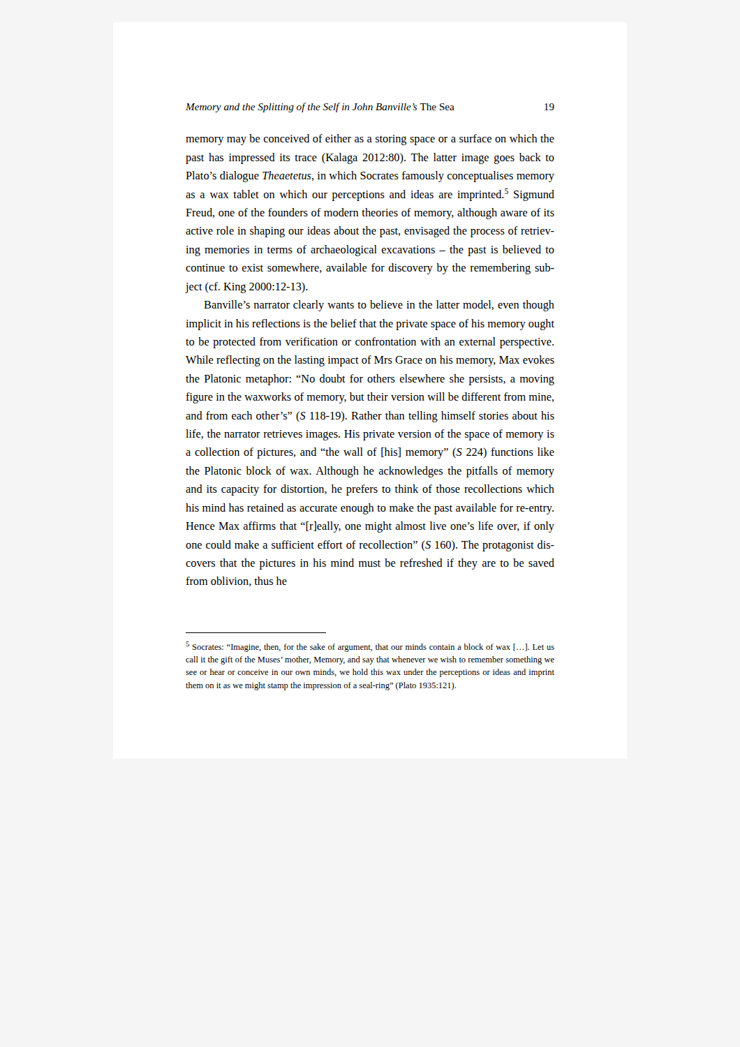Memory and the Splitting of the Self in John Banville’s The Sea 19
memory may be conceived of either as a storing space or a surface on which the past has impressed its trace (Kalaga 2012:80). The latter image goes back to Plato’s dialogue Theaetetus, in which Socrates famously conceptualises memory as a wax tablet on which our perceptions and ideas are imprinted.5 Sigmund Freud, one of the founders of modern theories of memory, although aware of its active role in shaping our ideas about the past, envisaged the process of retrieving memories in terms of archaeological excavations – the past is believed to continue to exist somewhere, available for discovery by the remembering subject (cf. King 2000:12-13).
Banville’s narrator clearly wants to believe in the latter model, even though implicit in his reflections is the belief that the private space of his memory ought to be protected from verification or confrontation with an external perspective. While reflecting on the lasting impact of Mrs Grace on his memory, Max evokes the Platonic metaphor: “No doubt for others elsewhere she persists, a moving figure in the waxworks of memory, but their version will be different from mine, and from each other’s” (S 118-19). Rather than telling himself stories about his life, the narrator retrieves images. His private version of the space of memory is a collection of pictures, and “the wall of [his] memory” (S 224) functions like the Platonic block of wax. Although he acknowledges the pitfalls of memory and its capacity for distortion, he prefers to think of those recollections which his mind has retained as accurate enough to make the past available for re-entry. Hence Max affirms that “[r]eally, one might almost live one’s life over, if only one could make a sufficient effort of recollection” (S 160). The protagonist discovers that the pictures in his mind must be refreshed if they are to be saved from oblivion, thus he
5 Socrates: “Imagine, then, for the sake of argument, that our minds contain a block of wax […]. Let us call it the gift of the Muses’ mother, Memory, and say that whenever we wish to remember something we see or hear or conceive in our own minds, we hold this wax under the perceptions or ideas and imprint them on it as we might stamp the impression of a seal-ring” (Plato 1935:121).